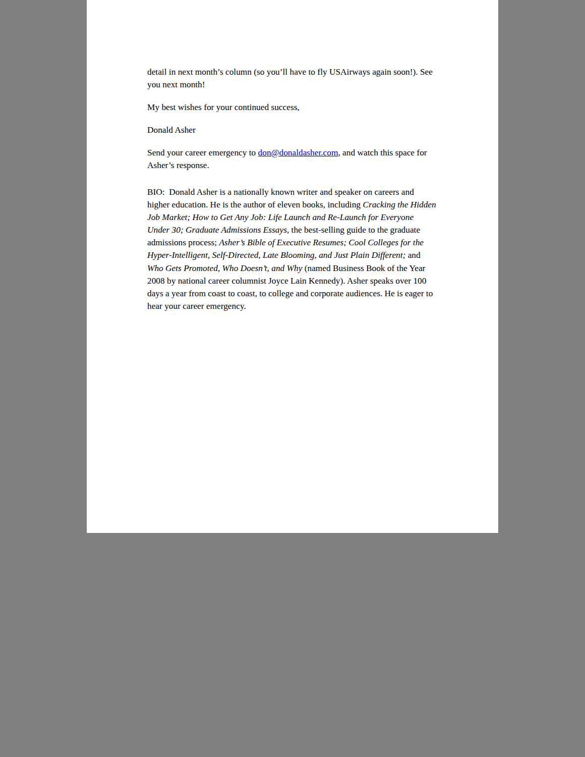detail in next month’s column (so you’ll have to fly USAirways again soon!). See you next month!
My best wishes for your continued success,
Donald Asher
Send your career emergency to don@donaldasher.com, and watch this space for Asher’s response.
BIO: Donald Asher is a nationally known writer and speaker on careers and higher education. He is the author of eleven books, including Cracking the Hidden Job Market; How to Get Any Job: Life Launch and Re-Launch for Everyone Under 30; Graduate Admissions Essays, the best-selling guide to the graduate admissions process; Asher’s Bible of Executive Resumes; Cool Colleges for the Hyper-Intelligent, Self-Directed, Late Blooming, and Just Plain Different; and Who Gets Promoted, Who Doesn’t, and Why (named Business Book of the Year 2008 by national career columnist Joyce Lain Kennedy). Asher speaks over 100 days a year from coast to coast, to college and corporate audiences. He is eager to hear your career emergency.